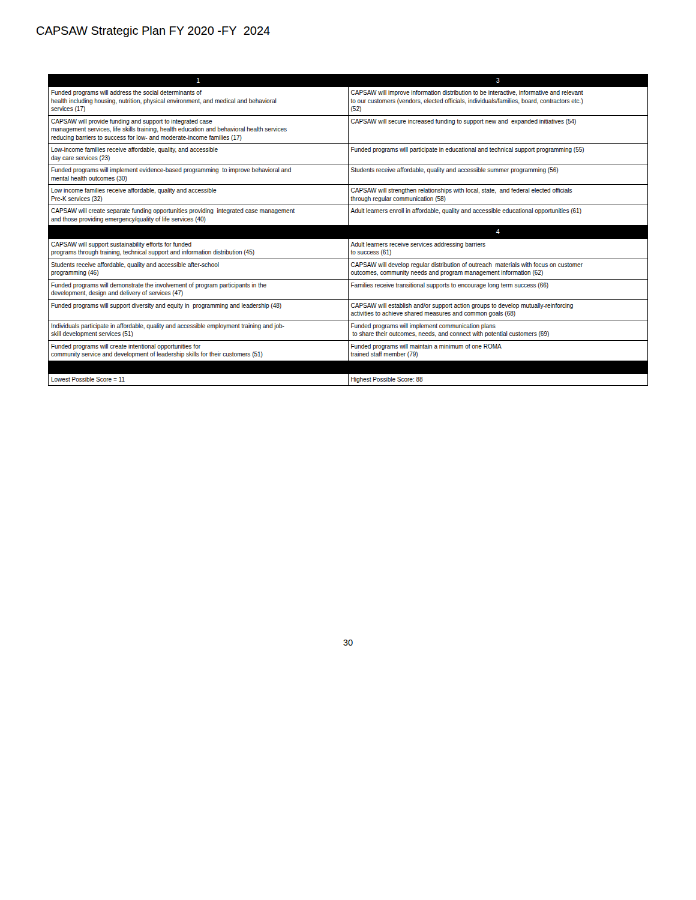CAPSAW Strategic Plan FY 2020 -FY 2024
| 1 | 3 |
| Funded programs will address the social determinants of health including housing, nutrition, physical environment, and medical and behavioral services (17) | CAPSAW will improve information distribution to be interactive, informative and relevant to our customers (vendors, elected officials, individuals/families, board, contractors etc.) (52) |
| CAPSAW will provide funding and support to integrated case management services, life skills training, health education and behavioral health services reducing barriers to success for low- and moderate-income families (17) | CAPSAW will secure increased funding to support new and expanded initiatives (54) |
| Low-income families receive affordable, quality, and accessible day care services (23) | Funded programs will participate in educational and technical support programming (55) |
| Funded programs will implement evidence-based programming to improve behavioral and mental health outcomes (30) | Students receive affordable, quality and accessible summer programming (56) |
| Low income families receive affordable, quality and accessible Pre-K services (32) | CAPSAW will strengthen relationships with local, state, and federal elected officials through regular communication (58) |
| CAPSAW will create separate funding opportunities providing integrated case management and those providing emergency/quality of life services (40) | Adult learners enroll in affordable, quality and accessible educational opportunities (61) |
| | 4 |
| CAPSAW will support sustainability efforts for funded programs through training, technical support and information distribution (45) | Adult learners receive services addressing barriers to success (61) |
| Students receive affordable, quality and accessible after-school programming (46) | CAPSAW will develop regular distribution of outreach materials with focus on customer outcomes, community needs and program management information (62) |
| Funded programs will demonstrate the involvement of program participants in the development, design and delivery of services (47) | Families receive transitional supports to encourage long term success (66) |
| Funded programs will support diversity and equity in programming and leadership (48) | CAPSAW will establish and/or support action groups to develop mutually-reinforcing activities to achieve shared measures and common goals (68) |
| Individuals participate in affordable, quality and accessible employment training and job- skill development services (51) | Funded programs will implement communication plans to share their outcomes, needs, and connect with potential customers (69) |
| Funded programs will create intentional opportunities for community service and development of leadership skills for their customers (51) | Funded programs will maintain a minimum of one ROMA trained staff member (79) |
| Lowest Possible Score = 11 | Highest Possible Score: 88 |
30